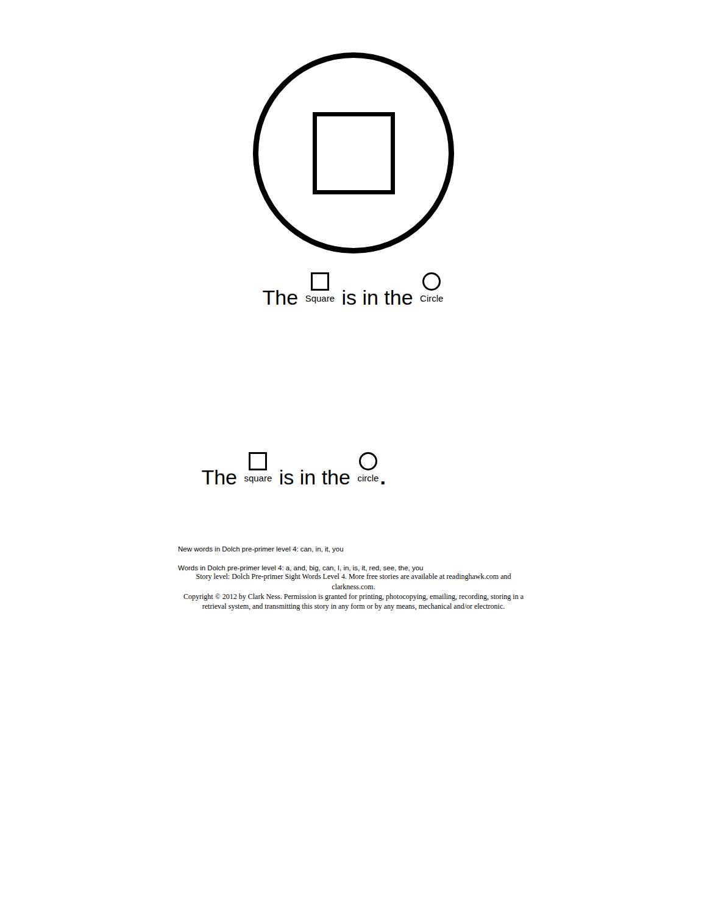The Square is in the Circle
The square is in the circle.
New words in Dolch pre-primer level 4: can, in, it, you
Words in Dolch pre-primer level 4: a, and, big, can, I, in, is, it, red, see, the, you
Story level: Dolch Pre-primer Sight Words Level 4. More free stories are available at readinghawk.com and clarkness.com.
Copyright © 2012 by Clark Ness. Permission is granted for printing, photocopying, emailing, recording, storing in a retrieval system, and transmitting this story in any form or by any means, mechanical and/or electronic.